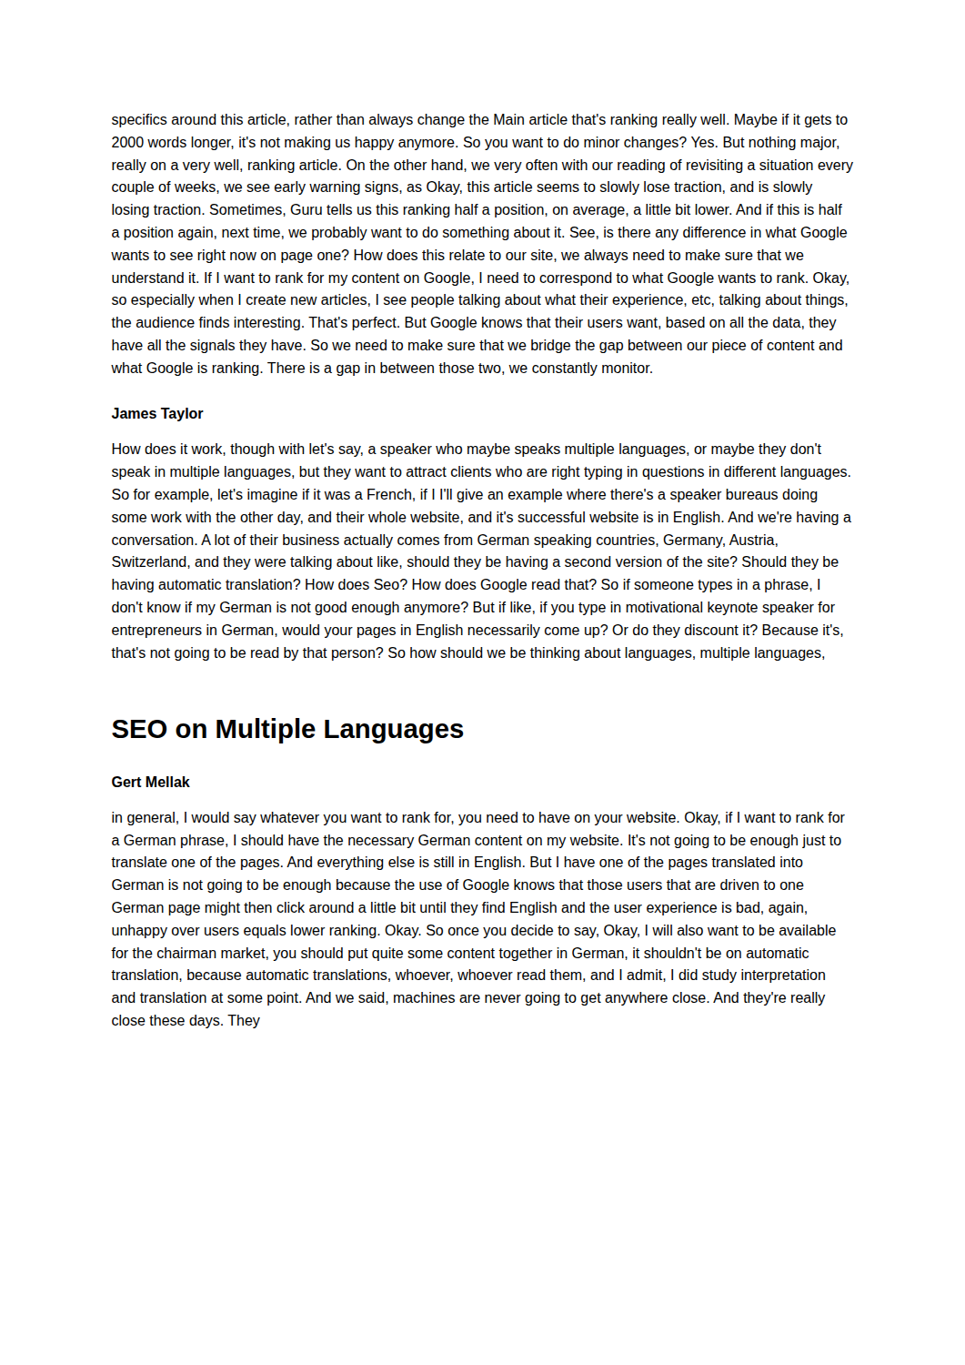specifics around this article, rather than always change the Main article that's ranking really well. Maybe if it gets to 2000 words longer, it's not making us happy anymore. So you want to do minor changes? Yes. But nothing major, really on a very well, ranking article. On the other hand, we very often with our reading of revisiting a situation every couple of weeks, we see early warning signs, as Okay, this article seems to slowly lose traction, and is slowly losing traction. Sometimes, Guru tells us this ranking half a position, on average, a little bit lower. And if this is half a position again, next time, we probably want to do something about it. See, is there any difference in what Google wants to see right now on page one? How does this relate to our site, we always need to make sure that we understand it. If I want to rank for my content on Google, I need to correspond to what Google wants to rank. Okay, so especially when I create new articles, I see people talking about what their experience, etc, talking about things, the audience finds interesting. That's perfect. But Google knows that their users want, based on all the data, they have all the signals they have. So we need to make sure that we bridge the gap between our piece of content and what Google is ranking. There is a gap in between those two, we constantly monitor.
James Taylor
How does it work, though with let's say, a speaker who maybe speaks multiple languages, or maybe they don't speak in multiple languages, but they want to attract clients who are right typing in questions in different languages. So for example, let's imagine if it was a French, if I I'll give an example where there's a speaker bureaus doing some work with the other day, and their whole website, and it's successful website is in English. And we're having a conversation. A lot of their business actually comes from German speaking countries, Germany, Austria, Switzerland, and they were talking about like, should they be having a second version of the site? Should they be having automatic translation? How does Seo? How does Google read that? So if someone types in a phrase, I don't know if my German is not good enough anymore? But if like, if you type in motivational keynote speaker for entrepreneurs in German, would your pages in English necessarily come up? Or do they discount it? Because it's, that's not going to be read by that person? So how should we be thinking about languages, multiple languages,
SEO on Multiple Languages
Gert Mellak
in general, I would say whatever you want to rank for, you need to have on your website. Okay, if I want to rank for a German phrase, I should have the necessary German content on my website. It's not going to be enough just to translate one of the pages. And everything else is still in English. But I have one of the pages translated into German is not going to be enough because the use of Google knows that those users that are driven to one German page might then click around a little bit until they find English and the user experience is bad, again, unhappy over users equals lower ranking. Okay. So once you decide to say, Okay, I will also want to be available for the chairman market, you should put quite some content together in German, it shouldn't be on automatic translation, because automatic translations, whoever, whoever read them, and I admit, I did study interpretation and translation at some point. And we said, machines are never going to get anywhere close. And they're really close these days. They